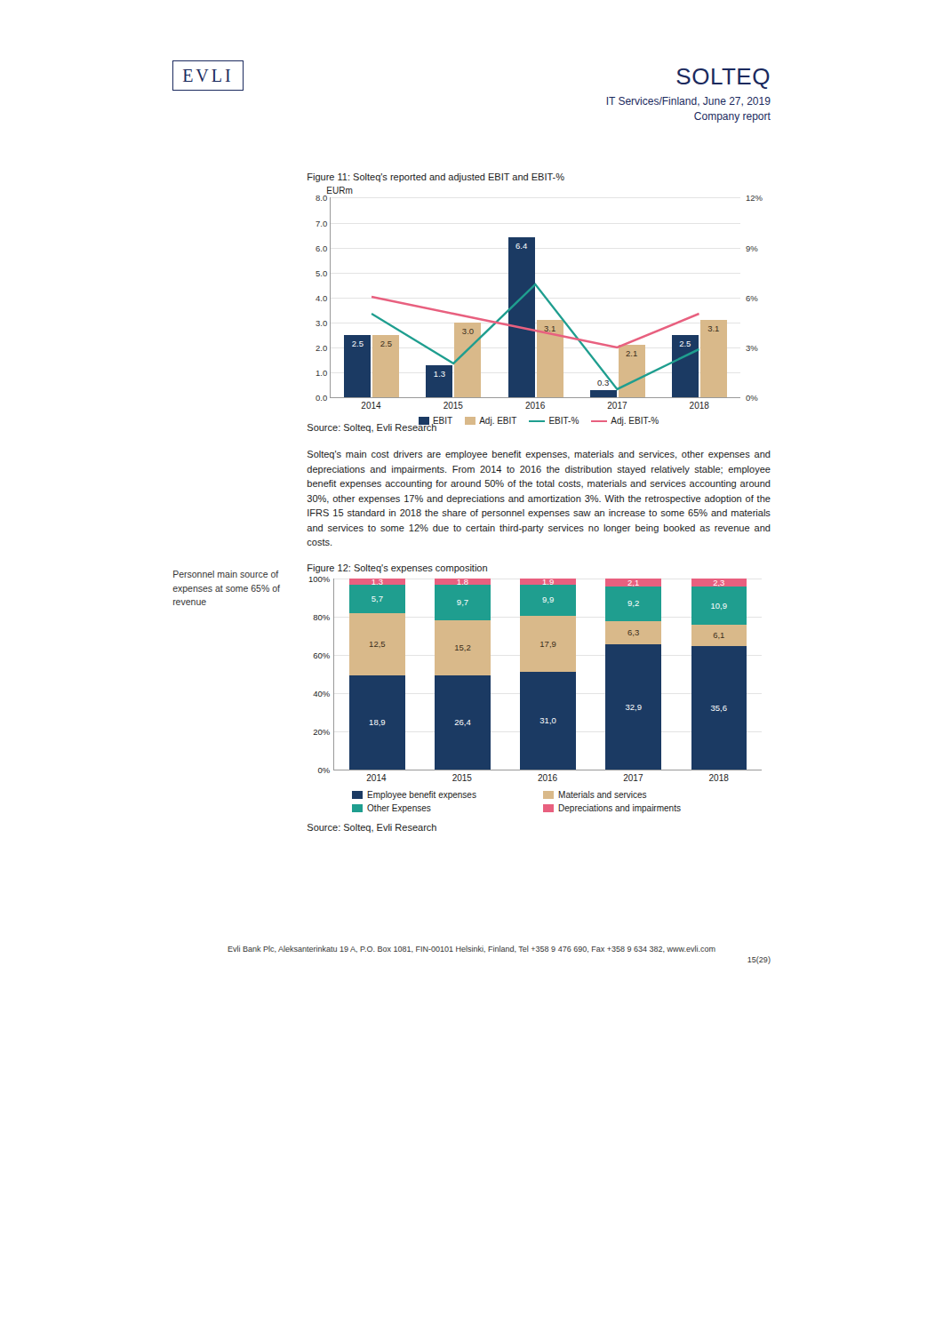EVLI
SOLTEQ
IT Services/Finland, June 27, 2019
Company report
Personnel main source of expenses at some 65% of revenue
Figure 11: Solteq's reported and adjusted EBIT and EBIT-%
EURm
8.0 7.0 6.0 5.0 4.0 3.0 2.0 1.0 0.0
12% 9% 6% 3% 0%
2.5
2.5
1.3
3.0
6.4
3.1
0.3
2.1
2.5
3.1
20142015201620172018
EBIT
Adj. EBIT
EBIT-%
Adj. EBIT-%
Source: Solteq, Evli Research
Solteq's main cost drivers are employee benefit expenses, materials and services, other expenses and depreciations and impairments. From 2014 to 2016 the distribution stayed relatively stable; employee benefit expenses accounting for around 50% of the total costs, materials and services accounting around 30%, other expenses 17% and depreciations and amortization 3%. With the retrospective adoption of the IFRS 15 standard in 2018 the share of personnel expenses saw an increase to some 65% and materials and services to some 12% due to certain third-party services no longer being booked as revenue and costs.
Figure 12: Solteq's expenses composition
100% 80% 60% 40% 20% 0%
1,3
5,7
12,5
18,9
1,8
9,7
15,2
26,4
1,9
9,9
17,9
31,0
2,1
9,2
6,3
32,9
2,3
10,9
6,1
35,6
20142015201620172018
Employee benefit expenses
Materials and services
Other Expenses
Depreciations and impairments
Source: Solteq, Evli Research
Evli Bank Plc, Aleksanterinkatu 19 A, P.O. Box 1081, FIN-00101 Helsinki, Finland, Tel +358 9 476 690, Fax +358 9 634 382, www.evli.com
15(29)